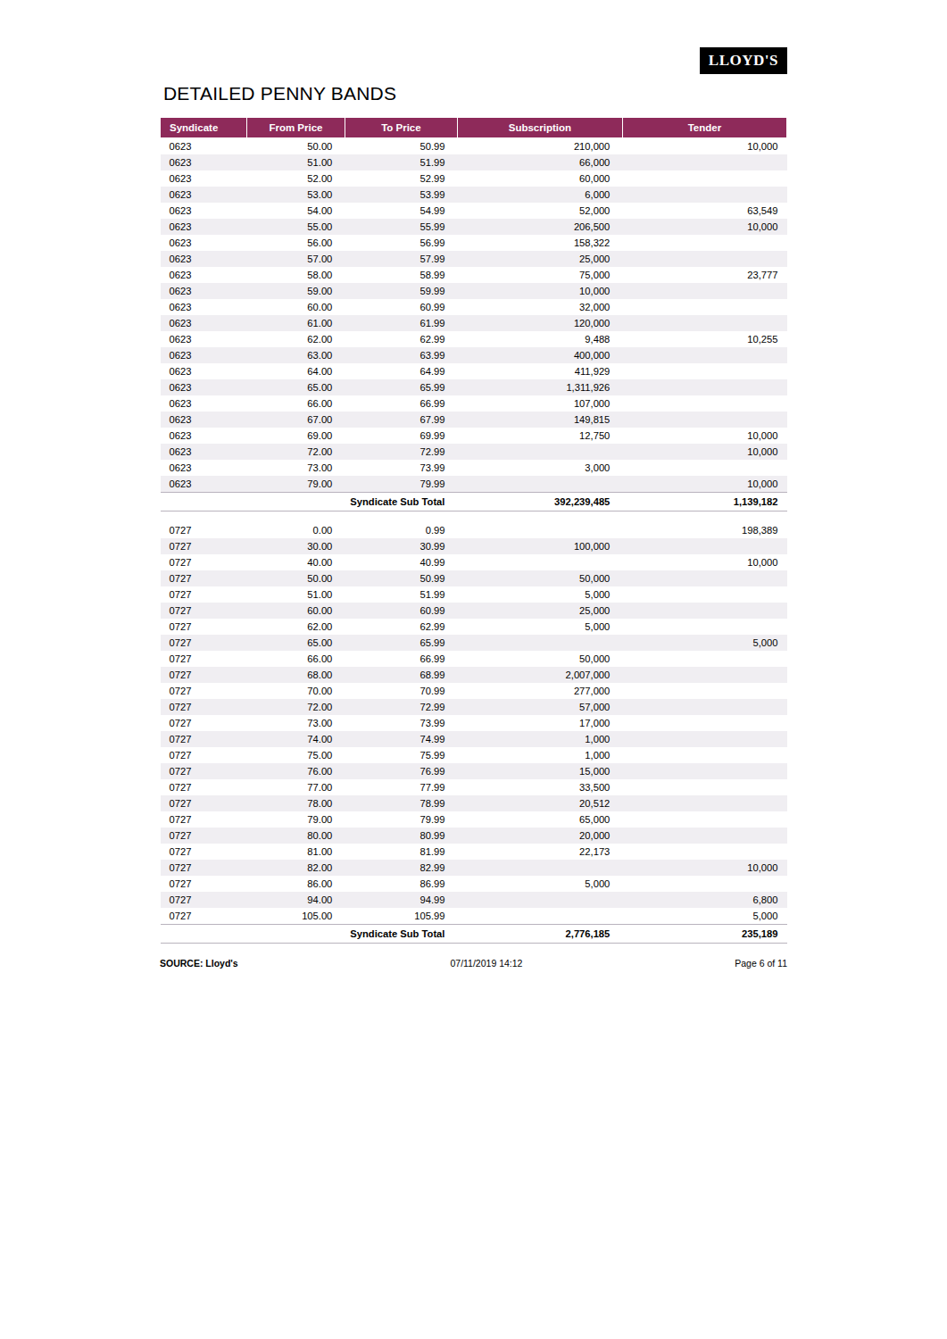LLOYD'S
DETAILED PENNY BANDS
| Syndicate | From Price | To Price | Subscription | Tender |
| --- | --- | --- | --- | --- |
| 0623 | 50.00 | 50.99 | 210,000 | 10,000 |
| 0623 | 51.00 | 51.99 | 66,000 | |
| 0623 | 52.00 | 52.99 | 60,000 | |
| 0623 | 53.00 | 53.99 | 6,000 | |
| 0623 | 54.00 | 54.99 | 52,000 | 63,549 |
| 0623 | 55.00 | 55.99 | 206,500 | 10,000 |
| 0623 | 56.00 | 56.99 | 158,322 | |
| 0623 | 57.00 | 57.99 | 25,000 | |
| 0623 | 58.00 | 58.99 | 75,000 | 23,777 |
| 0623 | 59.00 | 59.99 | 10,000 | |
| 0623 | 60.00 | 60.99 | 32,000 | |
| 0623 | 61.00 | 61.99 | 120,000 | |
| 0623 | 62.00 | 62.99 | 9,488 | 10,255 |
| 0623 | 63.00 | 63.99 | 400,000 | |
| 0623 | 64.00 | 64.99 | 411,929 | |
| 0623 | 65.00 | 65.99 | 1,311,926 | |
| 0623 | 66.00 | 66.99 | 107,000 | |
| 0623 | 67.00 | 67.99 | 149,815 | |
| 0623 | 69.00 | 69.99 | 12,750 | 10,000 |
| 0623 | 72.00 | 72.99 | | 10,000 |
| 0623 | 73.00 | 73.99 | 3,000 | |
| 0623 | 79.00 | 79.99 | | 10,000 |
| | | Syndicate Sub Total | 392,239,485 | 1,139,182 |
| 0727 | 0.00 | 0.99 | | 198,389 |
| 0727 | 30.00 | 30.99 | 100,000 | |
| 0727 | 40.00 | 40.99 | | 10,000 |
| 0727 | 50.00 | 50.99 | 50,000 | |
| 0727 | 51.00 | 51.99 | 5,000 | |
| 0727 | 60.00 | 60.99 | 25,000 | |
| 0727 | 62.00 | 62.99 | 5,000 | |
| 0727 | 65.00 | 65.99 | | 5,000 |
| 0727 | 66.00 | 66.99 | 50,000 | |
| 0727 | 68.00 | 68.99 | 2,007,000 | |
| 0727 | 70.00 | 70.99 | 277,000 | |
| 0727 | 72.00 | 72.99 | 57,000 | |
| 0727 | 73.00 | 73.99 | 17,000 | |
| 0727 | 74.00 | 74.99 | 1,000 | |
| 0727 | 75.00 | 75.99 | 1,000 | |
| 0727 | 76.00 | 76.99 | 15,000 | |
| 0727 | 77.00 | 77.99 | 33,500 | |
| 0727 | 78.00 | 78.99 | 20,512 | |
| 0727 | 79.00 | 79.99 | 65,000 | |
| 0727 | 80.00 | 80.99 | 20,000 | |
| 0727 | 81.00 | 81.99 | 22,173 | |
| 0727 | 82.00 | 82.99 | | 10,000 |
| 0727 | 86.00 | 86.99 | 5,000 | |
| 0727 | 94.00 | 94.99 | | 6,800 |
| 0727 | 105.00 | 105.99 | | 5,000 |
| | | Syndicate Sub Total | 2,776,185 | 235,189 |
SOURCE: Lloyd's
07/11/2019 14:12
Page 6 of 11